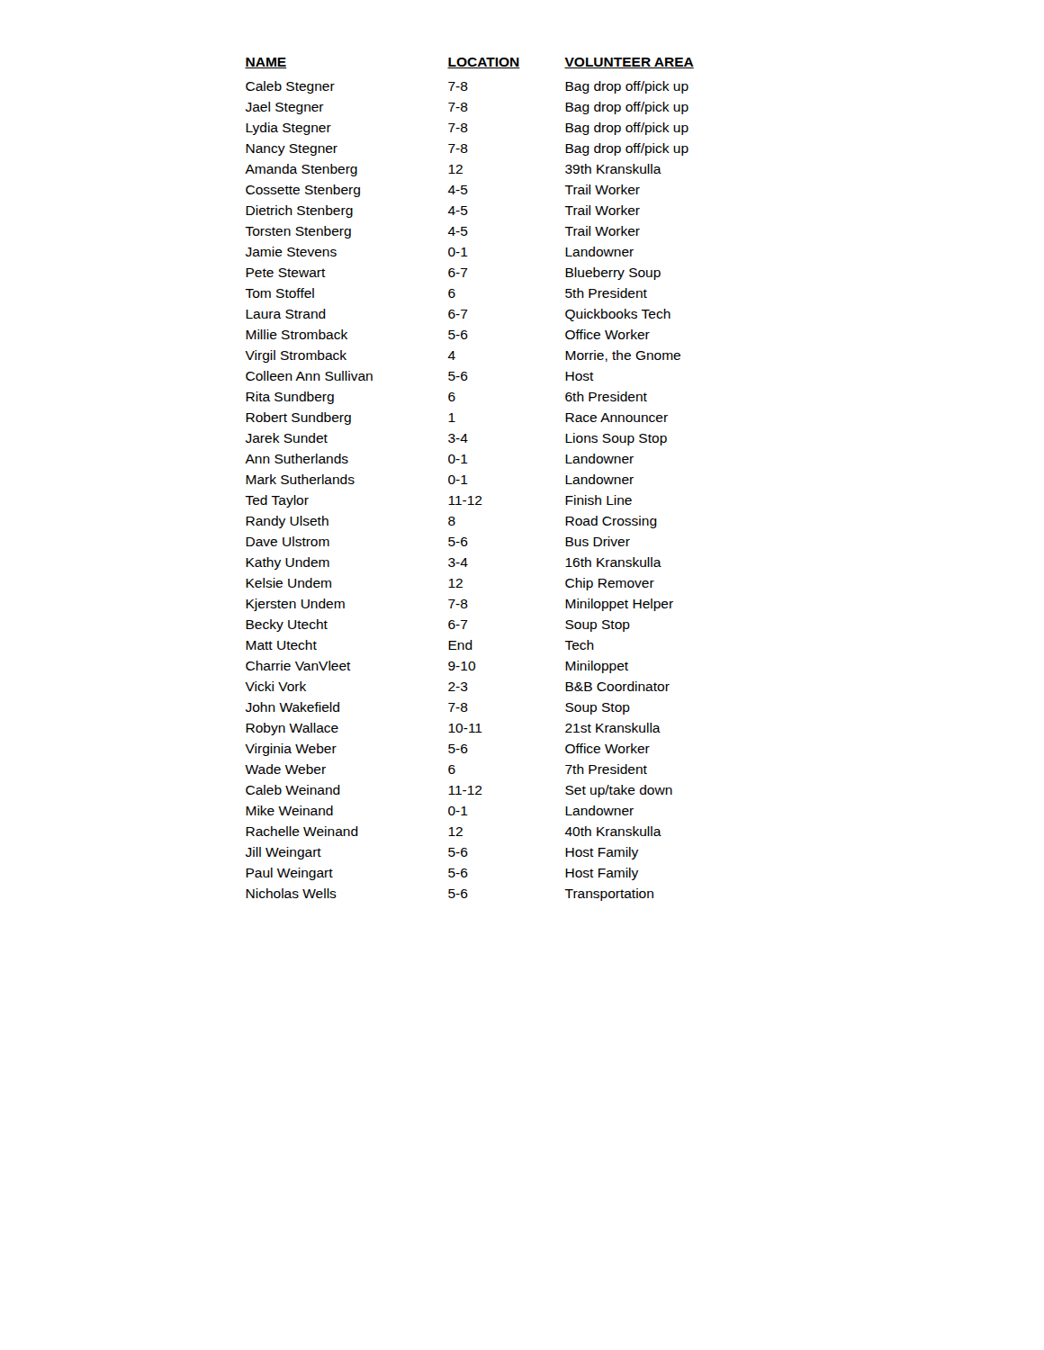| NAME | LOCATION | VOLUNTEER AREA |
| --- | --- | --- |
| Caleb Stegner | 7-8 | Bag drop off/pick up |
| Jael Stegner | 7-8 | Bag drop off/pick up |
| Lydia Stegner | 7-8 | Bag drop off/pick up |
| Nancy Stegner | 7-8 | Bag drop off/pick up |
| Amanda Stenberg | 12 | 39th Kranskulla |
| Cossette Stenberg | 4-5 | Trail Worker |
| Dietrich Stenberg | 4-5 | Trail Worker |
| Torsten Stenberg | 4-5 | Trail Worker |
| Jamie Stevens | 0-1 | Landowner |
| Pete Stewart | 6-7 | Blueberry Soup |
| Tom Stoffel | 6 | 5th President |
| Laura Strand | 6-7 | Quickbooks Tech |
| Millie Stromback | 5-6 | Office Worker |
| Virgil Stromback | 4 | Morrie, the Gnome |
| Colleen Ann Sullivan | 5-6 | Host |
| Rita Sundberg | 6 | 6th President |
| Robert Sundberg | 1 | Race Announcer |
| Jarek Sundet | 3-4 | Lions Soup Stop |
| Ann Sutherlands | 0-1 | Landowner |
| Mark Sutherlands | 0-1 | Landowner |
| Ted Taylor | 11-12 | Finish Line |
| Randy Ulseth | 8 | Road Crossing |
| Dave Ulstrom | 5-6 | Bus Driver |
| Kathy Undem | 3-4 | 16th Kranskulla |
| Kelsie Undem | 12 | Chip Remover |
| Kjersten Undem | 7-8 | Miniloppet Helper |
| Becky Utecht | 6-7 | Soup Stop |
| Matt Utecht | End | Tech |
| Charrie VanVleet | 9-10 | Miniloppet |
| Vicki Vork | 2-3 | B&B Coordinator |
| John Wakefield | 7-8 | Soup Stop |
| Robyn Wallace | 10-11 | 21st Kranskulla |
| Virginia Weber | 5-6 | Office Worker |
| Wade Weber | 6 | 7th President |
| Caleb Weinand | 11-12 | Set up/take down |
| Mike Weinand | 0-1 | Landowner |
| Rachelle Weinand | 12 | 40th Kranskulla |
| Jill Weingart | 5-6 | Host Family |
| Paul Weingart | 5-6 | Host Family |
| Nicholas Wells | 5-6 | Transportation |